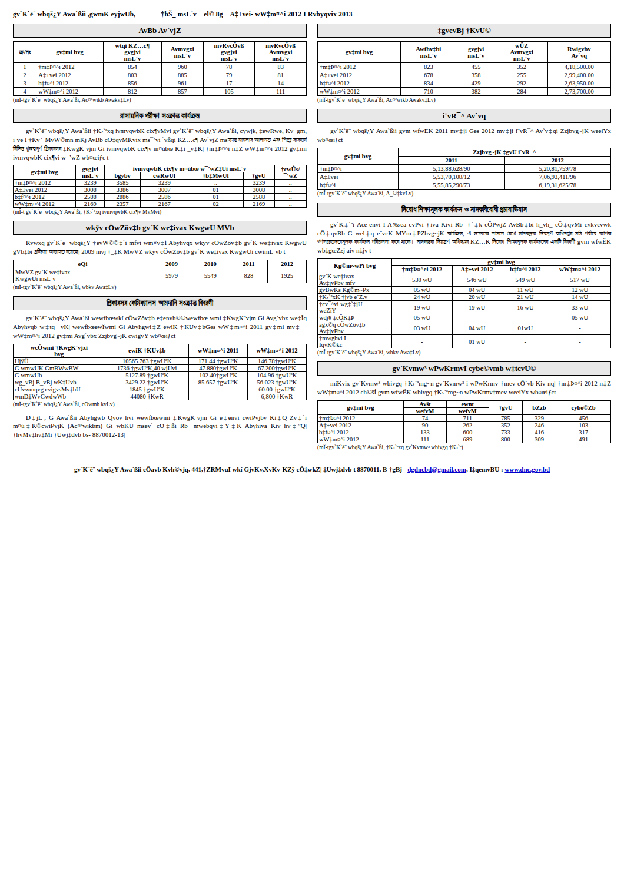gv`K`ë¨ wbqš¿Y Awa`ßii ,gwmK eyjwUb, †hŠ_ msL¨v el© 8g A‡±vei- wW‡m¤^i 2012 I Rvbyqvix 2013
AvBb Av`vjZ
| ক্র/নং | gv‡mi bvg | wtqi KZ…c¶ gvgjvi msL¨v | Avmvgxi msL¨v | mvRvcÖvß gvgjvi msL¨v | mvRvcÖvß Avmvgxi msL¨v |
| --- | --- | --- | --- | --- | --- |
| 1 | †m‡Þ¤^i 2012 | 854 | 960 | 78 | 83 |
| 2 | A‡±vei 2012 | 803 | 885 | 79 | 81 |
| 3 | b‡f¤^i 2012 | 856 | 961 | 17 | 14 |
| 4 | wW‡m¤^i 2012 | 812 | 857 | 105 | 111 |
(mÎ-tgv`K`ë¨ wbqš¿Y Awa`ßi, Ac¤ªwikb Awakv‡Lv)
রাসায়নিক পরীক্ষা সংক্রান্ত কার্যক্রম
gv`K`ë¨ wbqš¿Y Awa`ßii †K›`ªxq ivmvqwbK cix¶vMvi gv`K`ë¨ wbqš¿Y Awa`ßi, cywjk, ‡ewRwe, Kv÷gm, i¨ve I †Kv÷ MvW©mn mKj AvBb cÖ‡qvMKvix ms¯’vi `vßqi KZ…c¶ Av`vjZ msক্রান্ত মামলার আলামত এবং শিল্পে ব্যবহার্য বিভিন্ন গুরুত্বপূর্ণ প্রিকারসর ‡KwgK¨vjm Gi ivmvqwbK cix¶v m¤úbœ K‡i _v‡K| †m‡Þ¤^i n‡Z wW‡m¤^i 2012 gv‡mi ivmvqwbK cix¶vi w¯’wZ wb¤œiƒc t
| gv‡mi bvg | gvgjvi msL¨v | ivmvqwbK cix¶v m¤úbœ w¯’wZ‡Ui msL¨v | †cwÛs/ ¯’wZ |
| --- | --- | --- | --- |
| bgybv | cwRwUf | †b‡MwUf | †gvU |
| †m‡Þ¤^i 2012 | 3239 | 3585 | 3239 | .. | 3239 | .. |
| A‡±vei 2012 | 3008 | 3386 | 3007 | 01 | 3008 | .. |
| b‡f¤^i 2012 | 2588 | 2886 | 2586 | 01 | 2588 | .. |
| wW‡m¤^i 2012 | 2169 | 2357 | 2167 | 02 | 2169 | .. |
(mÎ-t gv`K`ë¨ wbqš¿Y Awa`ßi, †K›`ªxq ivmvqwbK cix¶v MvMvi)
wkÿv cÖwZôv‡b gv`K we‡ivax KwgwU MVb
Rvwxq gv`K`ë¨ wbqš¿Y †evW©©‡`i mfvi wm×v‡Í Abyhvqx wkÿv cÖwZôv‡b gv`K we‡ivax KwgwU gVb‡bi প্রক্রিয়া অব্যাহত রয়েছে| 2009 mvj †_‡K MwVZ wkÿv cÖwZôv‡b gv`K we‡ivax KwgwUi cwimL¨vb t
| eQi | 2009 | 2010 | 2011 | 2012 |
| --- | --- | --- | --- | --- |
| MwVZ gv`K we‡ivax KwgwUi msL¨v | 5979 | 5549 | 828 | 1925 |
(mÎ-tgv`K`ë¨ wbqš¿Y Awa`ßi, wbkv Awa‡Lv)
প্রিকারসর কেমিক্যালস আমদানি সংক্রান্ত বিবরণী
gv`K`ë¨ wbqš¿Y Awa`ßi wewfbœwkí cÖwZôv‡b e‡envh©©wewfbœ wmi ‡KwgK¨vjm Gi Avg`vbx we‡Îq Abyhvqb w‡tq _vK| wewfbœewÎwmi Gi Abyhgwi‡Z ewiK †KUv‡bGes wW‡m¤^i 2011 gv‡mi mv‡__ wW‡m¤^i 2012 gv‡mi Avg`vbx Zzjbvg~jK cwigvY wb¤œiƒct
| wcÖwmi †KwgK¨vjxi bvg | ewiK †KUv‡b | wW‡m¤^i 2011 | wW‡m¤^i 2012 |
| --- | --- | --- | --- |
| UjÿÛ | 10565.763 †gwUªK | 171.44 †gwUªK | 146.78†gwUªK |
| G wmwUK GmBWwBW | 1736 †gwUªK,40 wjUvi | 47.880†gwUªK | 67.200†gwUªK |
| G wmwUb | 5127.89 †gwUªK | 102.40†gwUªK | 104.96 †gwUªK |
| wg_vBj B_vBj wK‡Uvb | 3429.22 †gwUªK | 85.657 †gwUªK | 56.023 †gwUªK |
| cUvwmqvg cvigvsMv‡bU | 1845 †gwUªK | - | 60.00 †gwUªK |
| wmD‡WvGwdwWb | 44080 †KwR | - | 6,800 †KwR |
(mÎ-tgv`K`ë¨ wbqš¿Y Awa`ßi, cÖwmb kvLv)
D‡jL¨, G Awa`ßii Abyhgwb Qvov hvi wewfbœwmi ‡KwgK¨vjm Gi e‡envi cwiPvjbv Ki‡Q Zv‡`i m¤ú‡K©cwiPvjK (Ac¤ªwikbm) Gi wbKU msev` cÖ‡ßi Rb¨ mwebqvi‡Y‡K Abyhiva Kiv hv‡”Q| †hvMv‡hv‡Mi †Uwj‡dvb bs- 8870012-13|
‡gvevBj †KvU©
| gv‡mi bvg | Awfhv‡bi msL¨v | gvgjvi msL¨v | wÛZ Avmvgxi msL¨v | Rwigvbv Av`vq |
| --- | --- | --- | --- | --- |
| †m‡Þ¤^i 2012 | 823 | 455 | 352 | 4,18,500.00 |
| A‡±vei 2012 | 678 | 358 | 255 | 2,99,400.00 |
| b‡f¤^i 2012 | 834 | 429 | 292 | 2,63,950.00 |
| wW‡m¤^i 2012 | 710 | 382 | 284 | 2,73,700.00 |
(mÎ-tgv`K`ë¨ wbqš¿Y Awa`ßi, Ac¤ªwikb Awakv‡Lv)
i¨vR¯^ Av`vq
gv`K`ë¨ wbqš¿Y Awa`ßii gvm wfwËK 2011 mv‡ji Ges 2012 mv‡ji i¨vR¯^ Av`v‡qi Zzjbvg~jK weeiYx wb¤œiƒct
| gv‡mi bvg | Zzjbvg~jK ‡gvU i¨vR¯^ |
| --- | --- |
| 2011 | 2012 |
| †m‡Þ¤^i | 5,13,88,628/90 | 5,20,81,759/78 |
| A‡±vei | 5,53,70,108/12 | 7,06,93,411/96 |
| b‡f¤^i | 5,55,85,290/73 | 6,19,31,625/78 |
(mÎ-tgv`K`ë¨ wbqš¿Y Awa`ßi, A_©‡kvLv)
নিরোধ শিক্ষামূলক কার্যক্রম ও মাদকবিরোধী প্রচারাভিযান
gv`K‡`ªi Ace¨envi I A‰ea cvPvi †iva Kivi Rb¨ †`‡k cÖPwjZ AvBb‡bi h_vh_ cÖ‡qvMi cvkvcvwk cÖ‡qvRb G wel‡q e¨vcK MYm‡PZbvg~jK কার্যক্রম, এ লক্ষ্যকে সামনে রেখে মাদকদ্রব্য নিয়ন্ত্রণ অধিদপ্তর মাঠ পর্যায়ে ব্যাপক গণসচেতনতামূলক কার্যক্রম পরিচালনা করে থাকে। মাদকদ্রব্য নিয়ন্ত্রণ অধিদপ্তর KZ…K নিরোধ শিক্ষামূলক কার্যক্রমের একটি বিবরণী gvm wfwËK wb‡gœZzj aiv n‡jv t
| Kg©m~wPi bvg | gv‡mi bvg |
| --- | --- |
| †m‡Þ¤^ei 2012 | A‡±vei 2012 | b‡f¤^i 2012 | wW‡m¤^i 2012 |
| gv`K we‡ivax Av‡jvPbv mfv | 530 wU | 546 wU | 549 wU | 517 wU |
| gvBwKs Kg©m~Px | 05 wU | 04 wU | 11 wU | 12 wU |
| †K›`ªxK †jvb e¨Z.v | 24 wU | 20 wU | 21 wU | 14 wU |
| †cv¯^vi wg‡`‡jU weZiY | 19 wU | 19 wU | 16 wU | 33 wU |
| wdj¥ ‡cÖK‡Þ | 05 wU | - | - | 05 wU |
| agx©q cÖwZôv‡b Av‡jvPbv | 03 wU | 04 wU | 01wU | - |
| †mwgbvi I IqvK©kc | - | 01 wU | - | - |
(mÎ-tgv`K`ë¨ wbqš¿Y Awa`ßi, wbkv Awa‡Lv)
gv`Kvmw³ wPwKrmvI cybe©vmb w‡tcvU©
miKvix gv`Kvmw³ wbivgq †K›`ªmg~n gv`Kvmw³ i wPwKrmv †mev cÖ`vb Kiv nq| †m‡Þ¤^i 2012 n‡Z wW‡m¤^i 2012 ch©šÍ gvm wfwËK wbivgq †K›`ªmg~n wPwKrmv†mev weeiYx wb¤œiƒct
| gv‡mi bvg | Avšt | ewnt | †gvU | bZzb | cybe©Zb |
| --- | --- | --- | --- | --- | --- |
| wefvM | wefvM |
| †m‡Þ¤^i 2012 | 74 | 711 | 785 | 329 | 456 |
| A‡±vei 2012 | 90 | 262 | 352 | 246 | 103 |
| b‡f¤^i 2012 | 133 | 600 | 733 | 416 | 317 |
| wW‡m¤^i 2012 | 111 | 689 | 800 | 309 | 491 |
(mÎ-tgv`K`ë¨ wbqš¿Y Awa`ßi, †K›`ªxq gv`Kvmw³ wbivgq †K›`ª)
gv`K`ë¨ wbqš¿Y Awa`ßii cÖavb Kvh©vjq, 441,†ZRMvuI wkí GjvKv,XvKv-KZÿ cÖ‡wkZ| ‡Uwj‡dvb t 8870011, B-†gBj - dgdncbd@gmail.com, I‡qemvBU : www.dnc.gov.bd